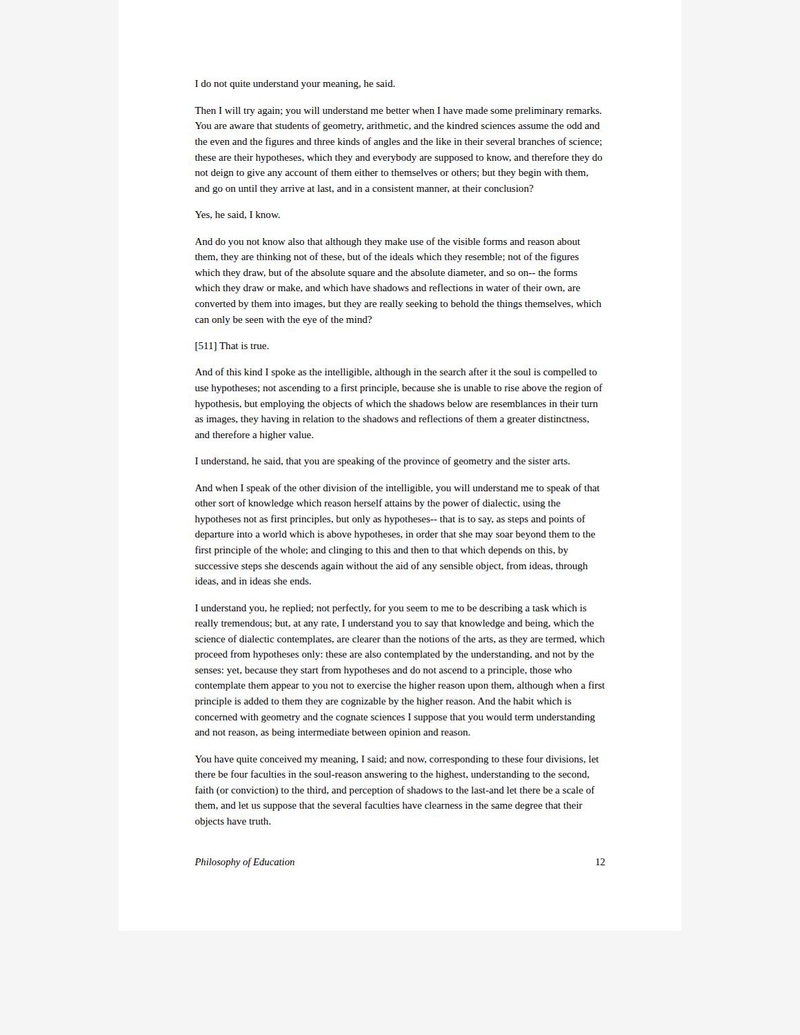I do not quite understand your meaning, he said.
Then I will try again; you will understand me better when I have made some preliminary remarks. You are aware that students of geometry, arithmetic, and the kindred sciences assume the odd and the even and the figures and three kinds of angles and the like in their several branches of science; these are their hypotheses, which they and everybody are supposed to know, and therefore they do not deign to give any account of them either to themselves or others; but they begin with them, and go on until they arrive at last, and in a consistent manner, at their conclusion?
Yes, he said, I know.
And do you not know also that although they make use of the visible forms and reason about them, they are thinking not of these, but of the ideals which they resemble; not of the figures which they draw, but of the absolute square and the absolute diameter, and so on-- the forms which they draw or make, and which have shadows and reflections in water of their own, are converted by them into images, but they are really seeking to behold the things themselves, which can only be seen with the eye of the mind?
[511] That is true.
And of this kind I spoke as the intelligible, although in the search after it the soul is compelled to use hypotheses; not ascending to a first principle, because she is unable to rise above the region of hypothesis, but employing the objects of which the shadows below are resemblances in their turn as images, they having in relation to the shadows and reflections of them a greater distinctness, and therefore a higher value.
I understand, he said, that you are speaking of the province of geometry and the sister arts.
And when I speak of the other division of the intelligible, you will understand me to speak of that other sort of knowledge which reason herself attains by the power of dialectic, using the hypotheses not as first principles, but only as hypotheses-- that is to say, as steps and points of departure into a world which is above hypotheses, in order that she may soar beyond them to the first principle of the whole; and clinging to this and then to that which depends on this, by successive steps she descends again without the aid of any sensible object, from ideas, through ideas, and in ideas she ends.
I understand you, he replied; not perfectly, for you seem to me to be describing a task which is really tremendous; but, at any rate, I understand you to say that knowledge and being, which the science of dialectic contemplates, are clearer than the notions of the arts, as they are termed, which proceed from hypotheses only: these are also contemplated by the understanding, and not by the senses: yet, because they start from hypotheses and do not ascend to a principle, those who contemplate them appear to you not to exercise the higher reason upon them, although when a first principle is added to them they are cognizable by the higher reason. And the habit which is concerned with geometry and the cognate sciences I suppose that you would term understanding and not reason, as being intermediate between opinion and reason.
You have quite conceived my meaning, I said; and now, corresponding to these four divisions, let there be four faculties in the soul-reason answering to the highest, understanding to the second, faith (or conviction) to the third, and perception of shadows to the last-and let there be a scale of them, and let us suppose that the several faculties have clearness in the same degree that their objects have truth.
Philosophy of Education 12